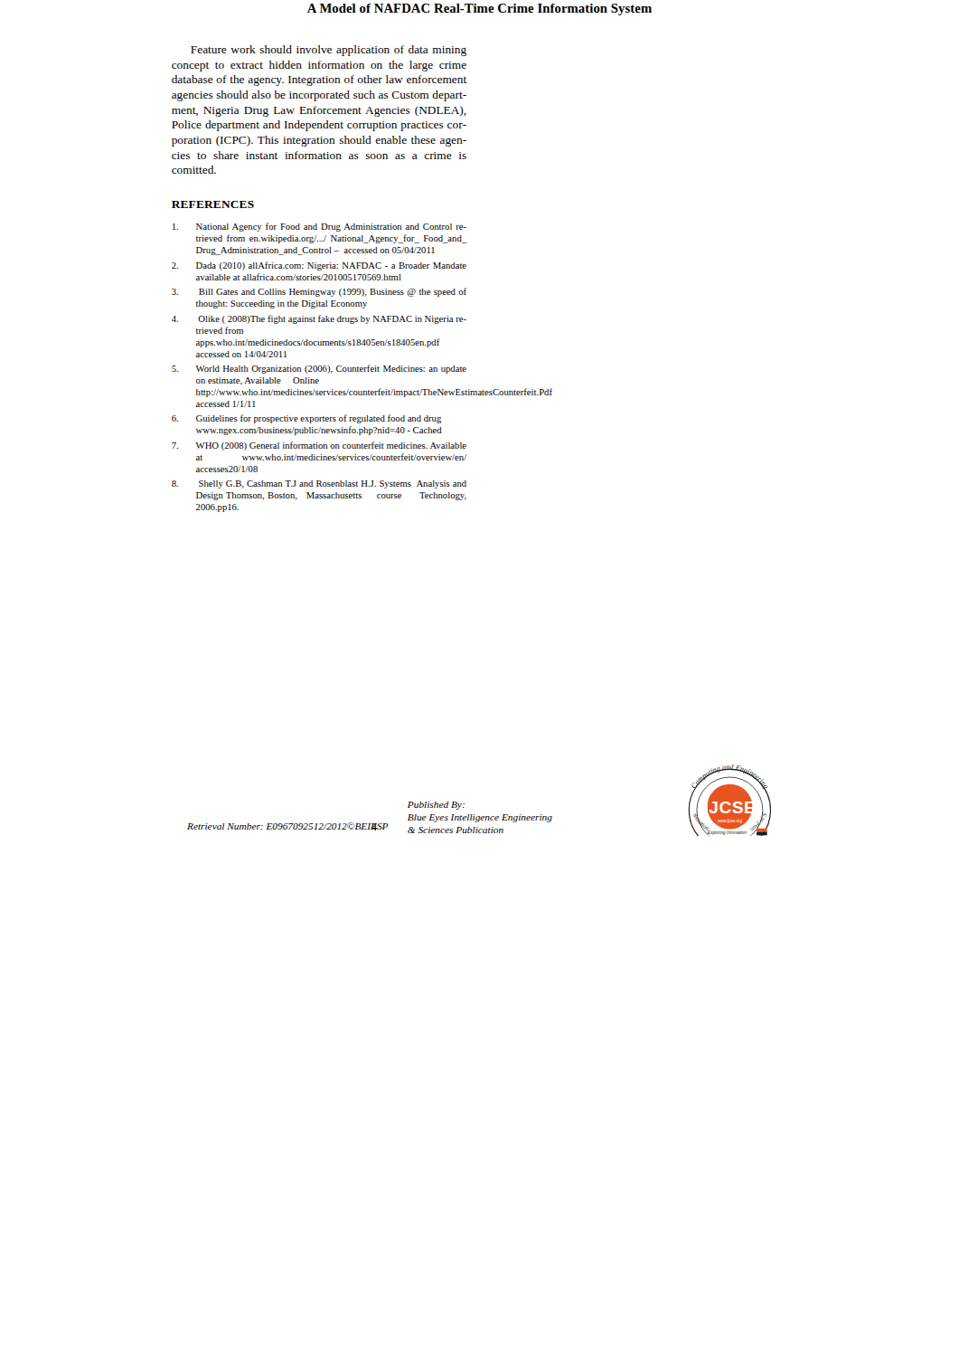A Model of NAFDAC Real-Time Crime Information System
Feature work should involve application of data mining concept to extract hidden information on the large crime database of the agency. Integration of other law enforcement agencies should also be incorporated such as Custom department, Nigeria Drug Law Enforcement Agencies (NDLEA), Police department and Independent corruption practices corporation (ICPC). This integration should enable these agencies to share instant information as soon as a crime is comitted.
REFERENCES
National Agency for Food and Drug Administration and Control retrieved from en.wikipedia.org/.../ National_Agency_for_ Food_and_ Drug_Administration_and_Control – accessed on 05/04/2011
Dada (2010) allAfrica.com: Nigeria: NAFDAC - a Broader Mandate available at allafrica.com/stories/201005170569.html
Bill Gates and Collins Hemingway (1999), Business @ the speed of thought: Succeeding in the Digital Economy
Olike ( 2008)The fight against fake drugs by NAFDAC in Nigeria retrieved from apps.who.int/medicinedocs/documents/s18405en/s18405en.pdf accessed on 14/04/2011
World Health Organization (2006), Counterfeit Medicines: an update on estimate, Available Online http://www.who.int/medicines/services/counterfeit/impact/TheNewEstimatesCounterfeit.Pdf accessed 1/1/11
Guidelines for prospective exporters of regulated food and drug www.ngex.com/business/public/newsinfo.php?nid=40 - Cached
WHO (2008) General information on counterfeit medicines. Available at www.who.int/medicines/services/counterfeit/overview/en/ accesses20/1/08
Shelly G.B, Cashman T.J and Rosenblast H.J. Systems Analysis and Design Thomson, Boston, Massachusetts course Technology, 2006.pp16.
Retrieval Number: E0967092512/2012©BEIESP
4
Published By:
Blue Eyes Intelligence Engineering
& Sciences Publication
Computing and Engineering International Journal of Soft IJCSE www.ijcse.org Exploring Innovation